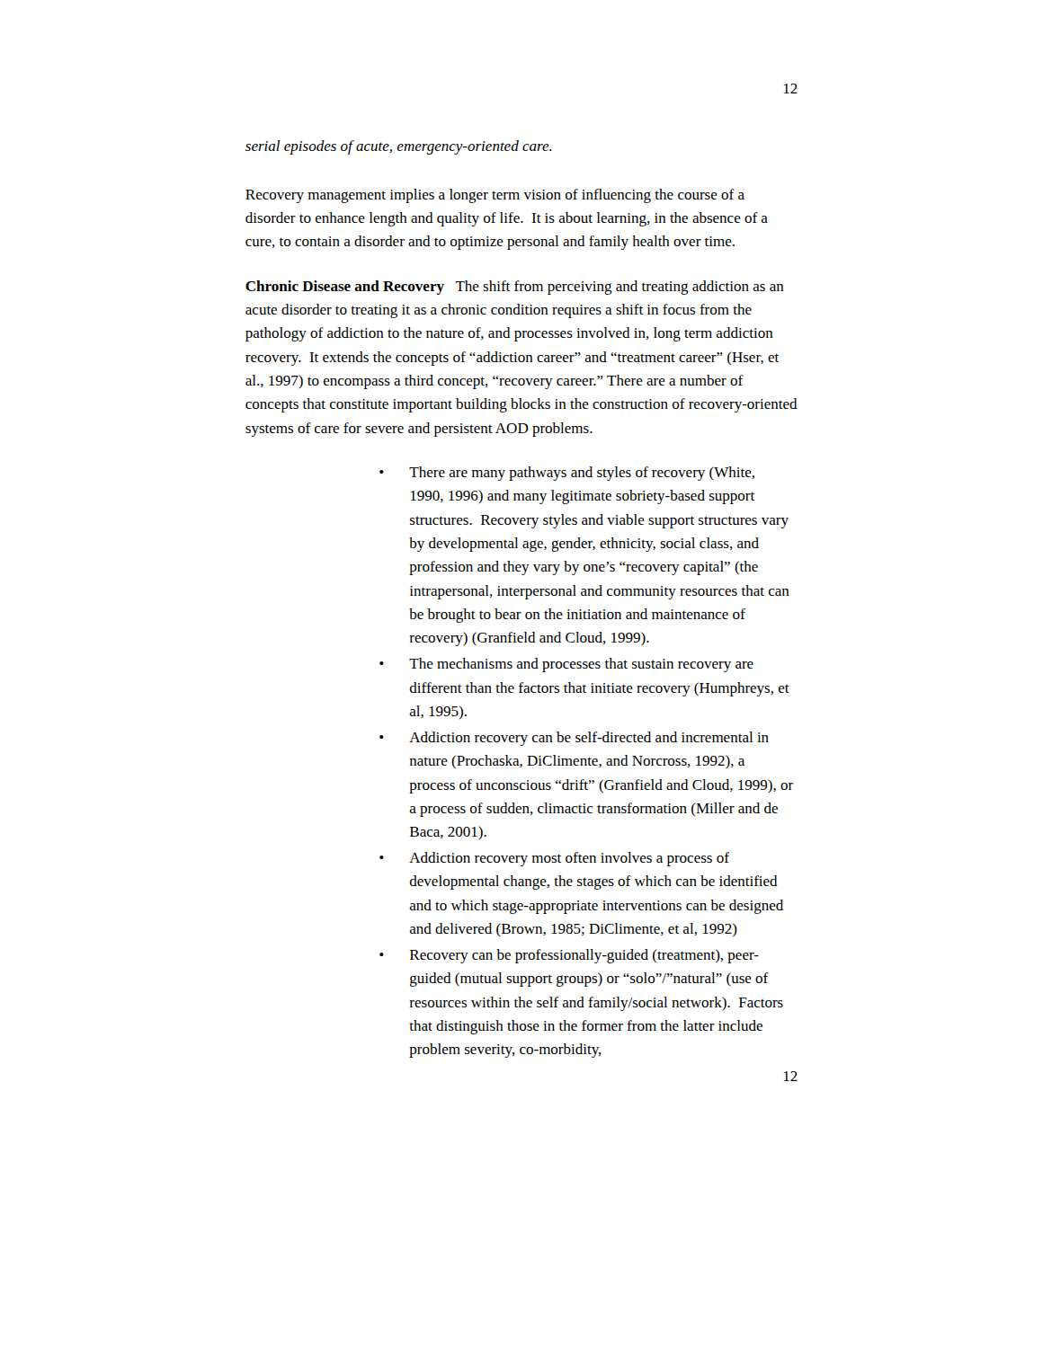12
serial episodes of acute, emergency-oriented care.
Recovery management implies a longer term vision of influencing the course of a disorder to enhance length and quality of life. It is about learning, in the absence of a cure, to contain a disorder and to optimize personal and family health over time.
Chronic Disease and Recovery The shift from perceiving and treating addiction as an acute disorder to treating it as a chronic condition requires a shift in focus from the pathology of addiction to the nature of, and processes involved in, long term addiction recovery. It extends the concepts of “addiction career” and “treatment career” (Hser, et al., 1997) to encompass a third concept, “recovery career.” There are a number of concepts that constitute important building blocks in the construction of recovery-oriented systems of care for severe and persistent AOD problems.
There are many pathways and styles of recovery (White, 1990, 1996) and many legitimate sobriety-based support structures. Recovery styles and viable support structures vary by developmental age, gender, ethnicity, social class, and profession and they vary by one’s “recovery capital” (the intrapersonal, interpersonal and community resources that can be brought to bear on the initiation and maintenance of recovery) (Granfield and Cloud, 1999).
The mechanisms and processes that sustain recovery are different than the factors that initiate recovery (Humphreys, et al, 1995).
Addiction recovery can be self-directed and incremental in nature (Prochaska, DiClimente, and Norcross, 1992), a process of unconscious “drift” (Granfield and Cloud, 1999), or a process of sudden, climactic transformation (Miller and de Baca, 2001).
Addiction recovery most often involves a process of developmental change, the stages of which can be identified and to which stage-appropriate interventions can be designed and delivered (Brown, 1985; DiClimente, et al, 1992)
Recovery can be professionally-guided (treatment), peer-guided (mutual support groups) or “solo”/”natural” (use of resources within the self and family/social network). Factors that distinguish those in the former from the latter include problem severity, co-morbidity,
12